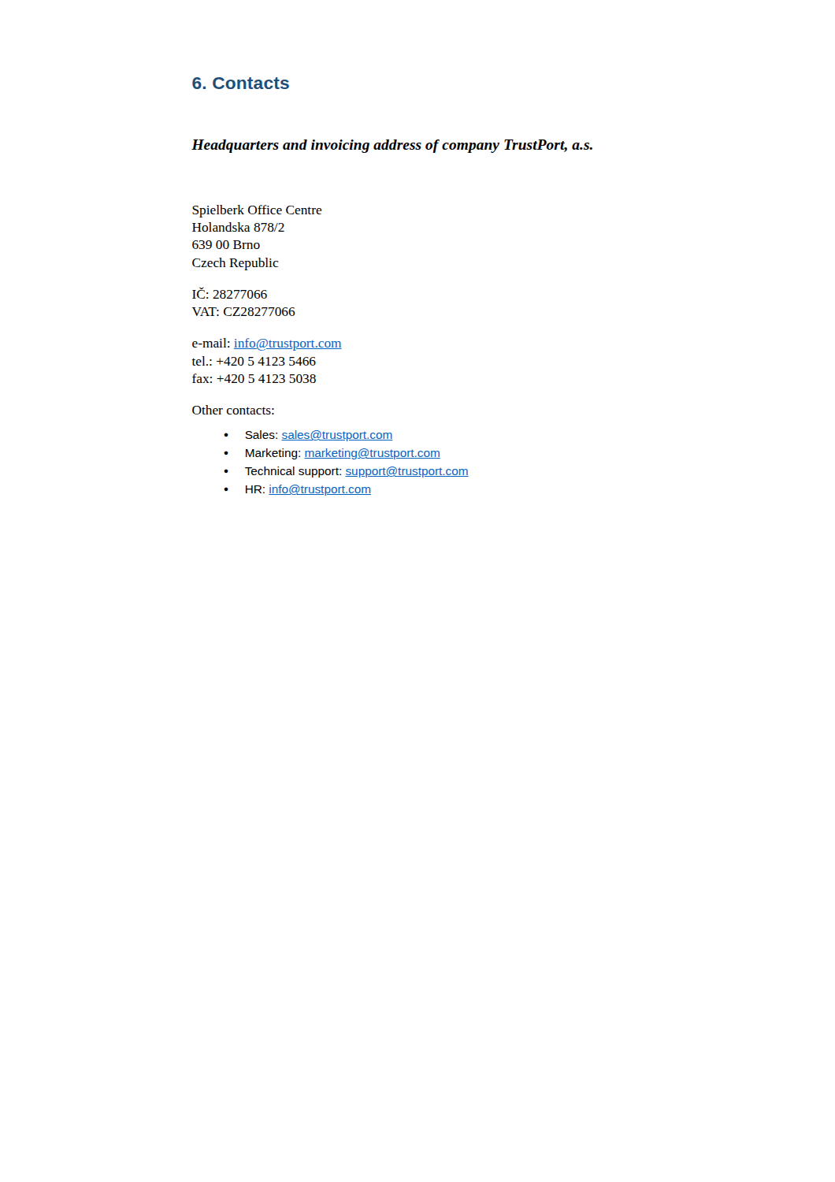6. Contacts
Headquarters and invoicing address of company TrustPort, a.s.
Spielberk Office Centre
Holandska 878/2
639 00 Brno
Czech Republic
IČ: 28277066
VAT: CZ28277066
e-mail: info@trustport.com
tel.: +420 5 4123 5466
fax: +420 5 4123 5038
Other contacts:
Sales: sales@trustport.com
Marketing: marketing@trustport.com
Technical support: support@trustport.com
HR: info@trustport.com